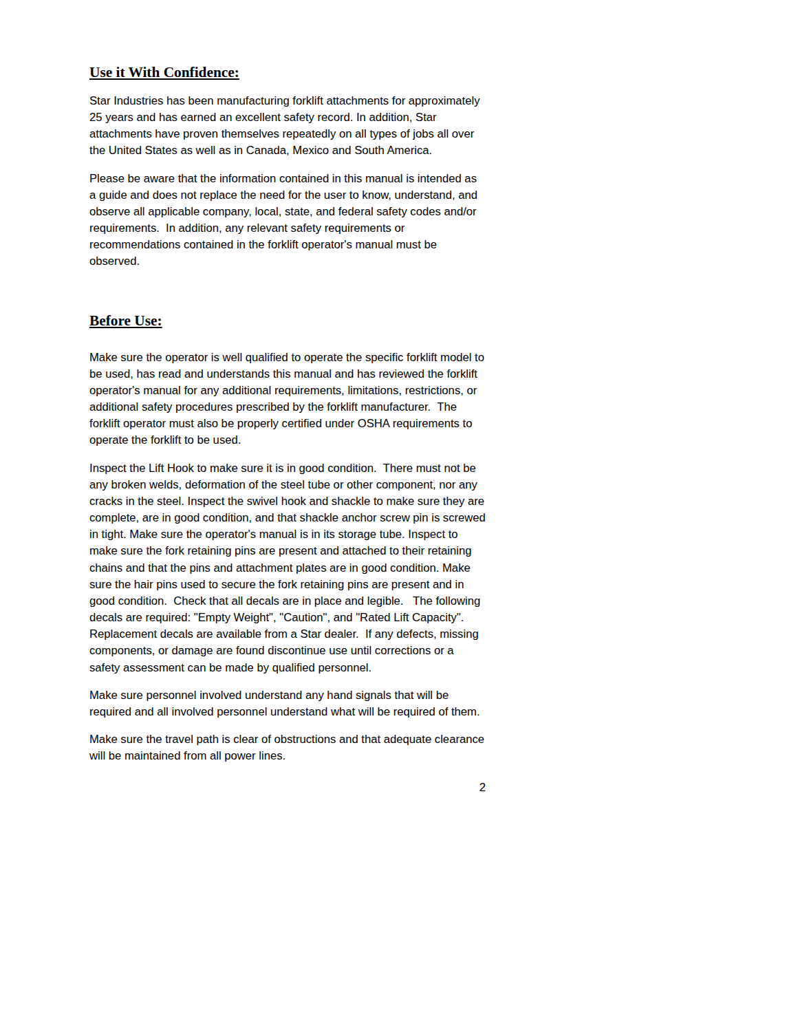Use it With Confidence:
Star Industries has been manufacturing forklift attachments for approximately 25 years and has earned an excellent safety record. In addition, Star attachments have proven themselves repeatedly on all types of jobs all over the United States as well as in Canada, Mexico and South America.
Please be aware that the information contained in this manual is intended as a guide and does not replace the need for the user to know, understand, and observe all applicable company, local, state, and federal safety codes and/or requirements. In addition, any relevant safety requirements or recommendations contained in the forklift operator's manual must be observed.
Before Use:
Make sure the operator is well qualified to operate the specific forklift model to be used, has read and understands this manual and has reviewed the forklift operator's manual for any additional requirements, limitations, restrictions, or additional safety procedures prescribed by the forklift manufacturer. The forklift operator must also be properly certified under OSHA requirements to operate the forklift to be used.
Inspect the Lift Hook to make sure it is in good condition. There must not be any broken welds, deformation of the steel tube or other component, nor any cracks in the steel. Inspect the swivel hook and shackle to make sure they are complete, are in good condition, and that shackle anchor screw pin is screwed in tight. Make sure the operator's manual is in its storage tube. Inspect to make sure the fork retaining pins are present and attached to their retaining chains and that the pins and attachment plates are in good condition. Make sure the hair pins used to secure the fork retaining pins are present and in good condition. Check that all decals are in place and legible. The following decals are required: "Empty Weight", "Caution", and "Rated Lift Capacity". Replacement decals are available from a Star dealer. If any defects, missing components, or damage are found discontinue use until corrections or a safety assessment can be made by qualified personnel.
Make sure personnel involved understand any hand signals that will be required and all involved personnel understand what will be required of them.
Make sure the travel path is clear of obstructions and that adequate clearance will be maintained from all power lines.
2